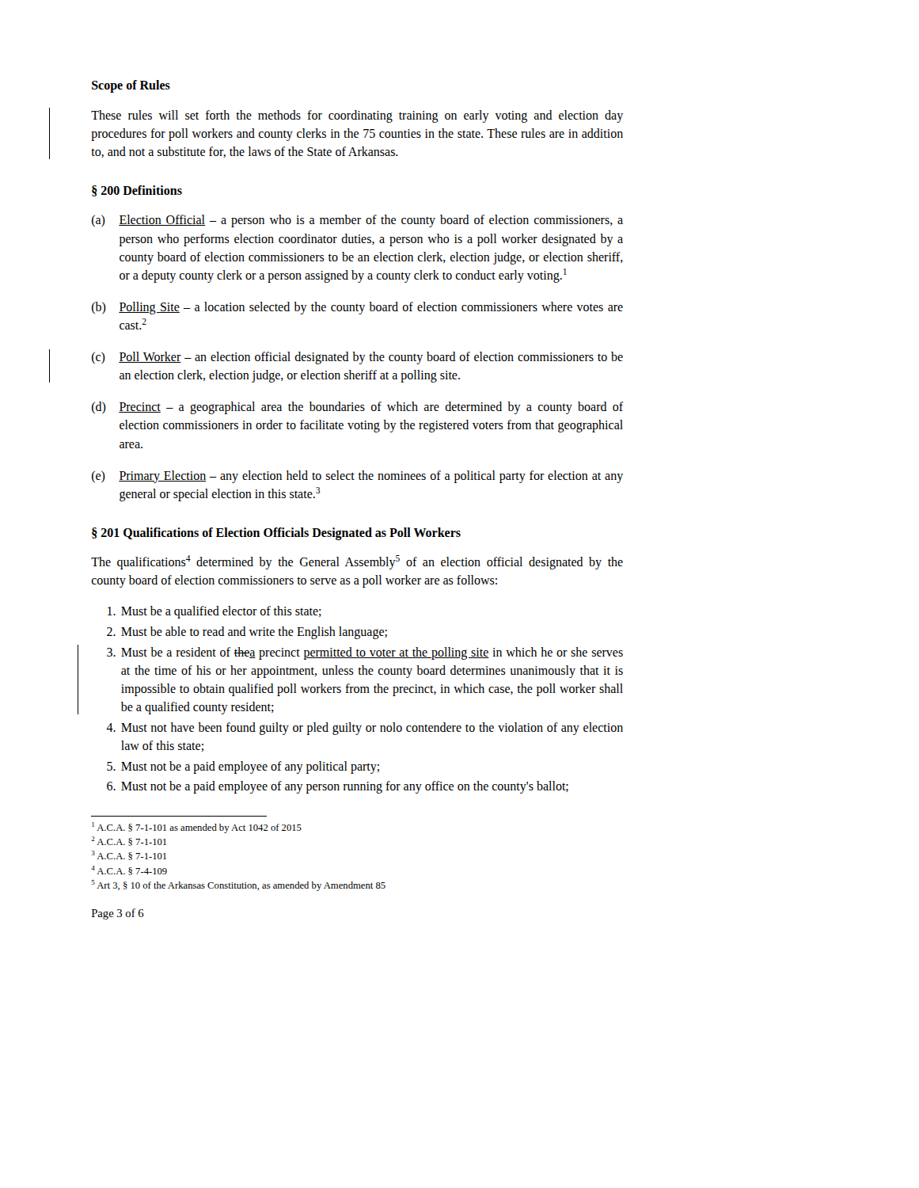Scope of Rules
These rules will set forth the methods for coordinating training on early voting and election day procedures for poll workers and county clerks in the 75 counties in the state. These rules are in addition to, and not a substitute for, the laws of the State of Arkansas.
§ 200 Definitions
(a) Election Official – a person who is a member of the county board of election commissioners, a person who performs election coordinator duties, a person who is a poll worker designated by a county board of election commissioners to be an election clerk, election judge, or election sheriff, or a deputy county clerk or a person assigned by a county clerk to conduct early voting.1
(b) Polling Site – a location selected by the county board of election commissioners where votes are cast.2
(c) Poll Worker – an election official designated by the county board of election commissioners to be an election clerk, election judge, or election sheriff at a polling site.
(d) Precinct – a geographical area the boundaries of which are determined by a county board of election commissioners in order to facilitate voting by the registered voters from that geographical area.
(e) Primary Election – any election held to select the nominees of a political party for election at any general or special election in this state.3
§ 201 Qualifications of Election Officials Designated as Poll Workers
The qualifications4 determined by the General Assembly5 of an election official designated by the county board of election commissioners to serve as a poll worker are as follows:
Must be a qualified elector of this state;
Must be able to read and write the English language;
Must be a resident of the a precinct permitted to voter at the polling site in which he or she serves at the time of his or her appointment, unless the county board determines unanimously that it is impossible to obtain qualified poll workers from the precinct, in which case, the poll worker shall be a qualified county resident;
Must not have been found guilty or pled guilty or nolo contendere to the violation of any election law of this state;
Must not be a paid employee of any political party;
Must not be a paid employee of any person running for any office on the county's ballot;
1 A.C.A. § 7-1-101 as amended by Act 1042 of 2015
2 A.C.A. § 7-1-101
3 A.C.A. § 7-1-101
4 A.C.A. § 7-4-109
5 Art 3, § 10 of the Arkansas Constitution, as amended by Amendment 85
Page 3 of 6